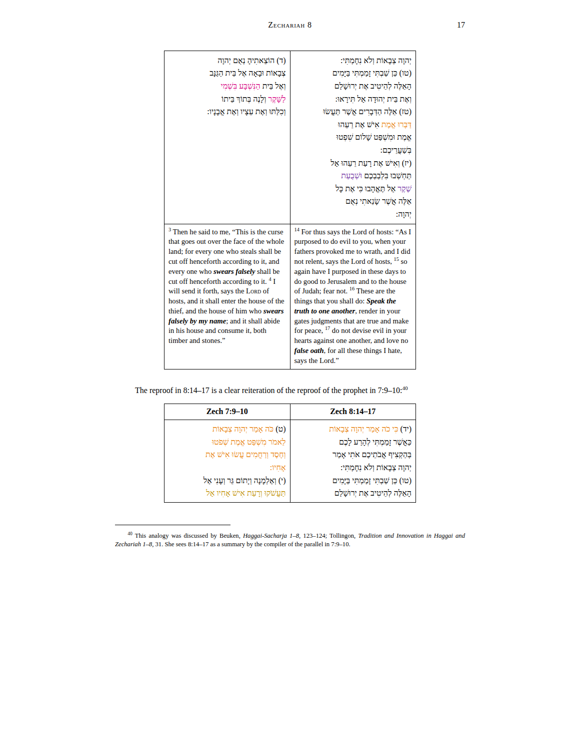Zechariah 8 17
| (ד) הוֹצֵאתִיהָ נְאֻם יְהוָה צְבָאוֹת וּבָאָה אֶל בֵּית הַגַּנָּב וְאֶל בֵּית הַנִּשְׁבָּע בִּשְׁמִי לַשָּׁקֶר וְלָנֶה בְּתוֹךְ בֵּיתוֹ וְכִלַּתּוּ וְאֶת עֵצָיו וְאֶת אֲבָנָיו: | יְהוָה צְבָאוֹת וְלֹא נִחָמְתִּי: (טו) כֵּן שַׁבְתִּי זָמַמְתִּי בַּיָּמִים הָאֵלֶּה לְהֵיטִיב אֶת יְרוּשָׁלַם וְאֶת בֵּית יְהוּדָה אַל תִּירָאוּ: (טז) אֵלֶּה הַדְּבָרִים אֲשֶׁר תַּעֲשׂוּ דַּבְּרוּ אֱמֶת אִישׁ אֶת רֵעֵהוּ אֱמֶת וּמִשְׁפַּט שָׁלוֹם שִׁפְטוּ בְּשַׁעֲרֵיכֶם: (יז) וְאִישׁ אֶת רָעַת רֵעֵהוּ אַל תַּחְשְׁבוּ בִּלְבַבְכֶם וּשְׁבֻעַת שֶׁקֶר אַל תֶּאֱהָבוּ כִּי אֶת כָּל אֵלֶּה אֲשֶׁר שָׂנֵאתִי נְאֻם יְהוָה: |
| 3 Then he said to me, “This is the curse that goes out over the face of the whole land; for every one who steals shall be cut off henceforth according to it, and every one who swears falsely shall be cut off henceforth according to it. 4 I will send it forth, says the Lord of hosts, and it shall enter the house of the thief, and the house of him who swears falsely by my name ; and it shall abide in his house and consume it, both timber and stones.” | 14 For thus says the Lord of hosts: “As I purposed to do evil to you, when your fathers provoked me to wrath, and I did not relent, says the Lord of hosts, 15 so again have I purposed in these days to do good to Jerusalem and to the house of Judah; fear not. 16 These are the things that you shall do: Speak the truth to one another , render in your gates judgments that are true and make for peace, 17 do not devise evil in your hearts against one another, and love no false oath , for all these things I hate, says the Lord.” |
The reproof in 8:14–17 is a clear reiteration of the reproof of the prophet in 7:9–10:40
| Zech 7:9–10 | Zech 8:14–17 |
| --- | --- |
| (ט) כֹּה אָמַר יְהוָה צְבָאוֹת לֵאמֹר מִשְׁפַּט אֱמֶת שְׁפֹטוּ וְחֶסֶד וְרַחֲמִים עֲשׂוּ אִישׁ אֶת אָחִיו: (י) וְאַלְמָנָה וְיָתוֹם גֵּר וְעָנִי אַל תַּעֲשֹׁקוּ וְרָעַת אִישׁ אָחִיו אַל | (יד) כִּי כֹה אָמַר יְהוָה צְבָאוֹת כַּאֲשֶׁר זָמַמְתִּי לְהָרַע לָכֶם בְּהַקְצִיף אֲבֹתֵיכֶם אֹתִי אָמַר יְהוָה צְבָאוֹת וְלֹא נִחָמְתִּי: (טו) כֵּן שַׁבְתִּי זָמַמְתִּי בַּיָּמִים הָאֵלֶּה לְהֵיטִיב אֶת יְרוּשָׁלַם |
40 This analogy was discussed by Beuken, Haggai-Sacharja 1–8, 123–124; Tollingon, Tradition and Innovation in Haggai and Zechariah 1–8, 31. She sees 8:14–17 as a summary by the compiler of the parallel in 7:9–10.